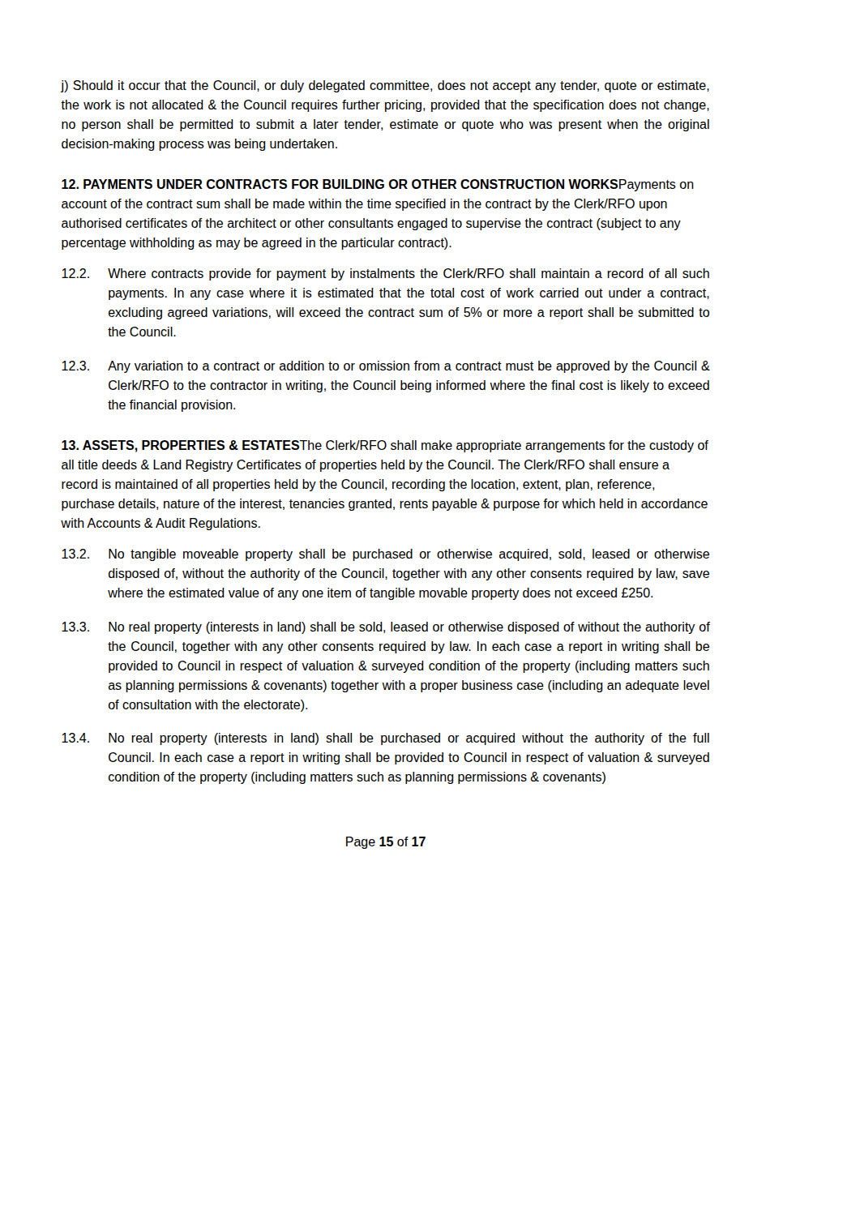j) Should it occur that the Council, or duly delegated committee, does not accept any tender, quote or estimate, the work is not allocated & the Council requires further pricing, provided that the specification does not change, no person shall be permitted to submit a later tender, estimate or quote who was present when the original decision-making process was being undertaken.
12. PAYMENTS UNDER CONTRACTS FOR BUILDING OR OTHER CONSTRUCTION WORKSPayments on account of the contract sum shall be made within the time specified in the contract by the Clerk/RFO upon authorised certificates of the architect or other consultants engaged to supervise the contract (subject to any percentage withholding as may be agreed in the particular contract).
12.2.
Where contracts provide for payment by instalments the Clerk/RFO shall maintain a record of all such payments. In any case where it is estimated that the total cost of work carried out under a contract, excluding agreed variations, will exceed the contract sum of 5% or more a report shall be submitted to the Council.
12.3.
Any variation to a contract or addition to or omission from a contract must be approved by the Council & Clerk/RFO to the contractor in writing, the Council being informed where the final cost is likely to exceed the financial provision.
13. ASSETS, PROPERTIES & ESTATESThe Clerk/RFO shall make appropriate arrangements for the custody of all title deeds & Land Registry Certificates of properties held by the Council. The Clerk/RFO shall ensure a record is maintained of all properties held by the Council, recording the location, extent, plan, reference, purchase details, nature of the interest, tenancies granted, rents payable & purpose for which held in accordance with Accounts & Audit Regulations.
13.2.
No tangible moveable property shall be purchased or otherwise acquired, sold, leased or otherwise disposed of, without the authority of the Council, together with any other consents required by law, save where the estimated value of any one item of tangible movable property does not exceed £250.
13.3.
No real property (interests in land) shall be sold, leased or otherwise disposed of without the authority of the Council, together with any other consents required by law. In each case a report in writing shall be provided to Council in respect of valuation & surveyed condition of the property (including matters such as planning permissions & covenants) together with a proper business case (including an adequate level of consultation with the electorate).
13.4.
No real property (interests in land) shall be purchased or acquired without the authority of the full Council. In each case a report in writing shall be provided to Council in respect of valuation & surveyed condition of the property (including matters such as planning permissions & covenants)
Page 15 of 17